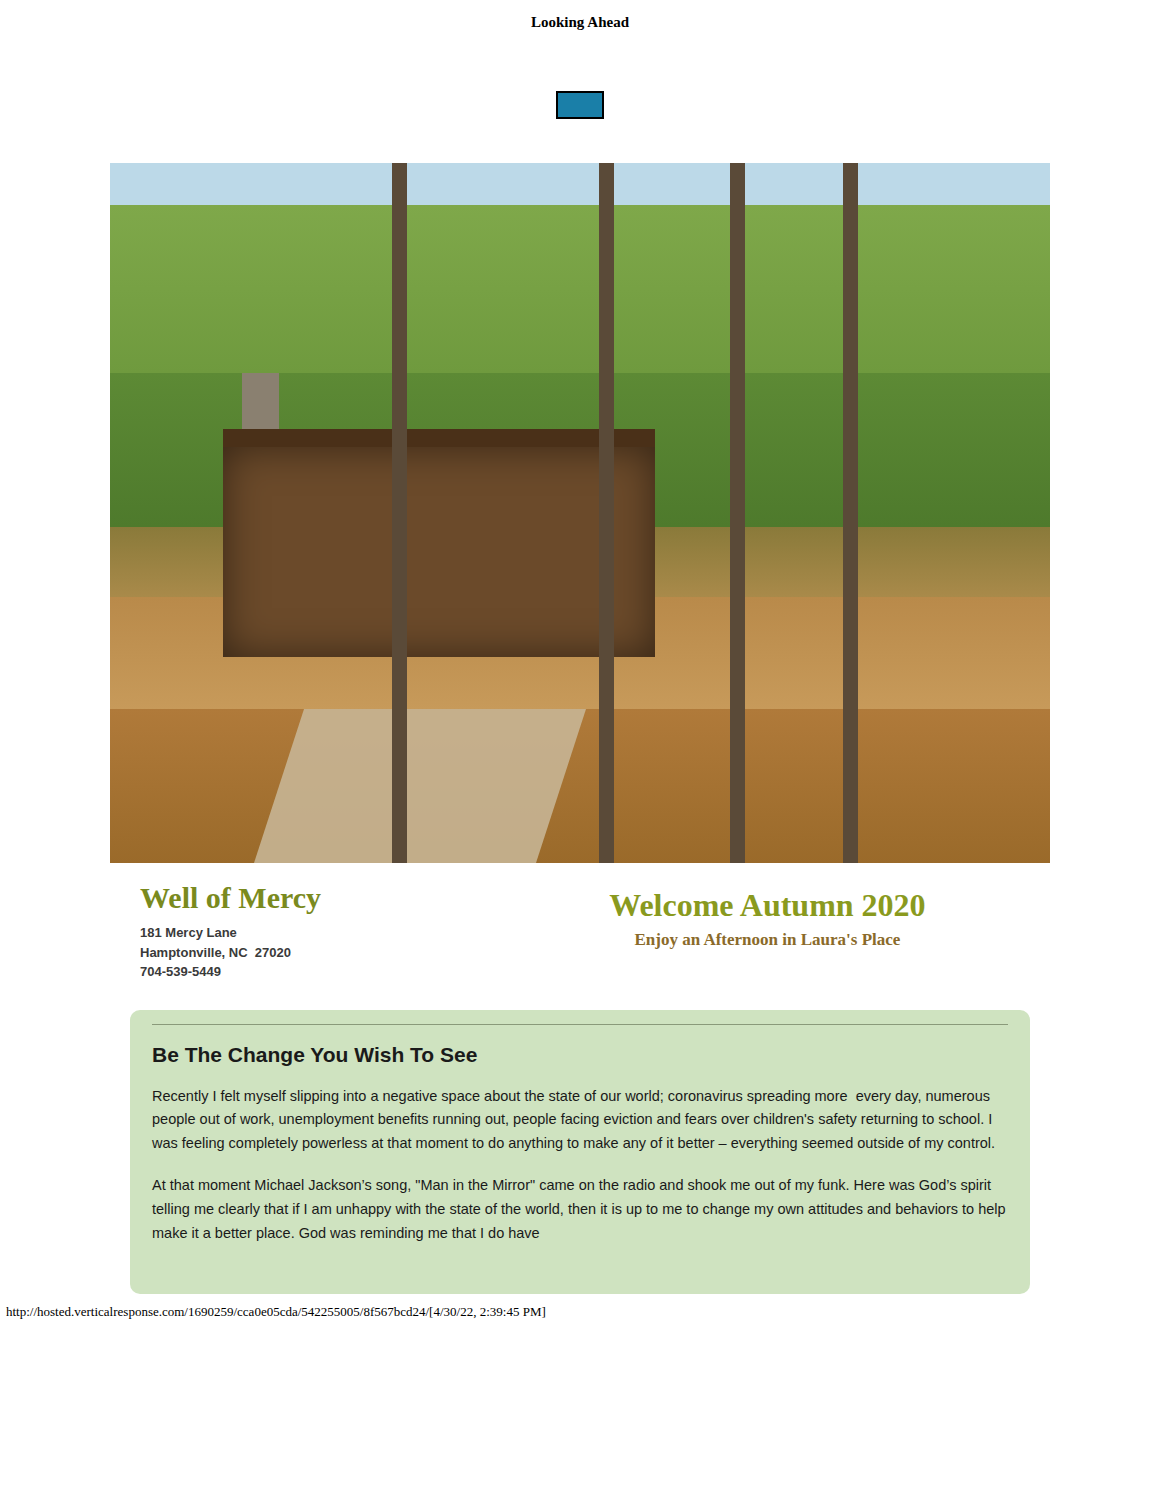Looking Ahead
Well of Mercy
181 Mercy Lane
Hamptonville, NC 27020
704-539-5449
Welcome Autumn 2020
Enjoy an Afternoon in Laura's Place
Be The Change You Wish To See
Recently I felt myself slipping into a negative space about the state of our world; coronavirus spreading more every day, numerous people out of work, unemployment benefits running out, people facing eviction and fears over children's safety returning to school. I was feeling completely powerless at that moment to do anything to make any of it better – everything seemed outside of my control.
At that moment Michael Jackson’s song, "Man in the Mirror" came on the radio and shook me out of my funk. Here was God’s spirit telling me clearly that if I am unhappy with the state of the world, then it is up to me to change my own attitudes and behaviors to help make it a better place. God was reminding me that I do have
http://hosted.verticalresponse.com/1690259/cca0e05cda/542255005/8f567bcd24/[4/30/22, 2:39:45 PM]